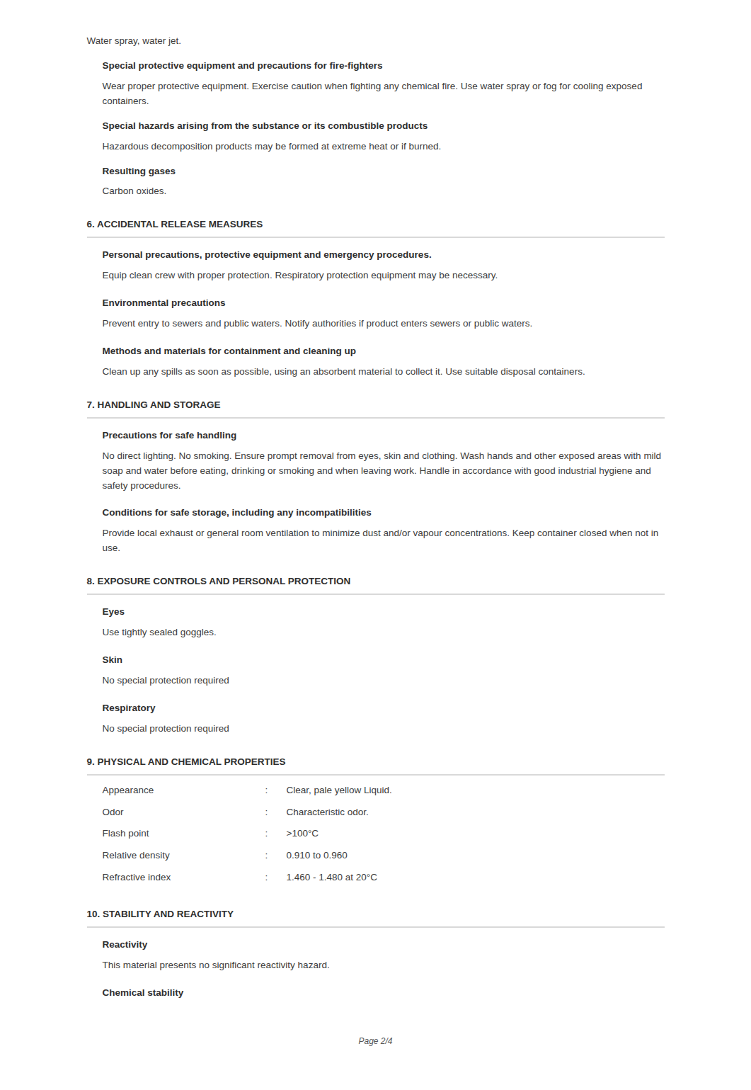Water spray, water jet.
Special protective equipment and precautions for fire-fighters
Wear proper protective equipment. Exercise caution when fighting any chemical fire. Use water spray or fog for cooling exposed containers.
Special hazards arising from the substance or its combustible products
Hazardous decomposition products may be formed at extreme heat or if burned.
Resulting gases
Carbon oxides.
6. ACCIDENTAL RELEASE MEASURES
Personal precautions, protective equipment and emergency procedures.
Equip clean crew with proper protection. Respiratory protection equipment may be necessary.
Environmental precautions
Prevent entry to sewers and public waters. Notify authorities if product enters sewers or public waters.
Methods and materials for containment and cleaning up
Clean up any spills as soon as possible, using an absorbent material to collect it. Use suitable disposal containers.
7. HANDLING AND STORAGE
Precautions for safe handling
No direct lighting. No smoking. Ensure prompt removal from eyes, skin and clothing. Wash hands and other exposed areas with mild soap and water before eating, drinking or smoking and when leaving work. Handle in accordance with good industrial hygiene and safety procedures.
Conditions for safe storage, including any incompatibilities
Provide local exhaust or general room ventilation to minimize dust and/or vapour concentrations. Keep container closed when not in use.
8. EXPOSURE CONTROLS AND PERSONAL PROTECTION
Eyes
Use tightly sealed goggles.
Skin
No special protection required
Respiratory
No special protection required
9. PHYSICAL AND CHEMICAL PROPERTIES
| Appearance | : | Clear, pale yellow Liquid. |
| Odor | : | Characteristic odor. |
| Flash point | : | >100°C |
| Relative density | : | 0.910 to 0.960 |
| Refractive index | : | 1.460 - 1.480 at 20°C |
10. STABILITY AND REACTIVITY
Reactivity
This material presents no significant reactivity hazard.
Chemical stability
Page 2/4